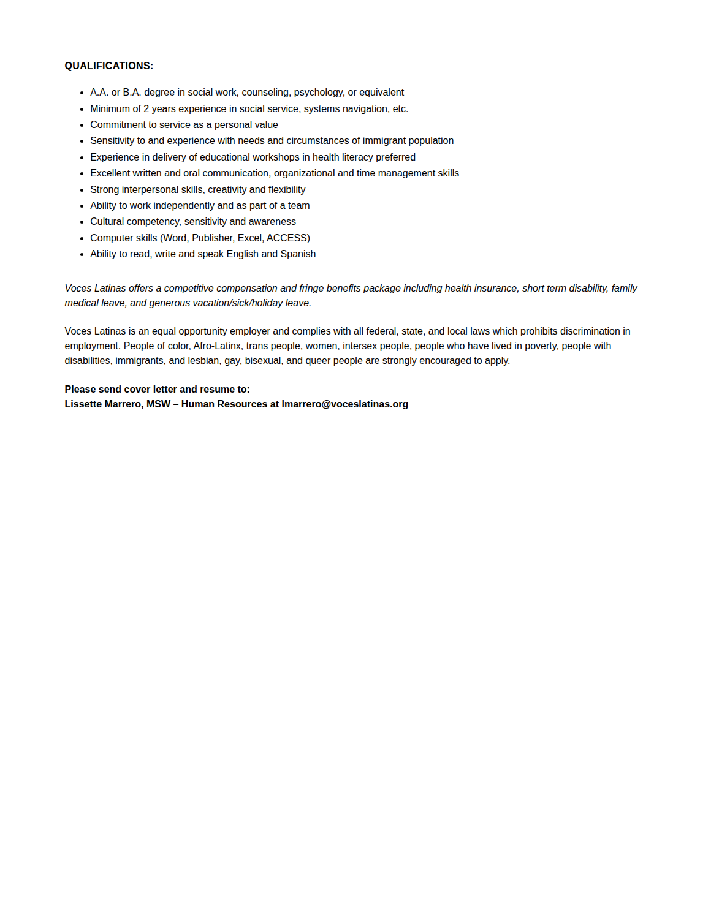QUALIFICATIONS:
A.A. or B.A. degree in social work, counseling, psychology, or equivalent
Minimum of 2 years experience in social service, systems navigation, etc.
Commitment to service as a personal value
Sensitivity to and experience with needs and circumstances of immigrant population
Experience in delivery of educational workshops in health literacy preferred
Excellent written and oral communication, organizational and time management skills
Strong interpersonal skills, creativity and flexibility
Ability to work independently and as part of a team
Cultural competency, sensitivity and awareness
Computer skills (Word, Publisher, Excel, ACCESS)
Ability to read, write and speak English and Spanish
Voces Latinas offers a competitive compensation and fringe benefits package including health insurance, short term disability, family medical leave, and generous vacation/sick/holiday leave.
Voces Latinas is an equal opportunity employer and complies with all federal, state, and local laws which prohibits discrimination in employment. People of color, Afro-Latinx, trans people, women, intersex people, people who have lived in poverty, people with disabilities, immigrants, and lesbian, gay, bisexual, and queer people are strongly encouraged to apply.
Please send cover letter and resume to:
Lissette Marrero, MSW – Human Resources at lmarrero@voceslatinas.org